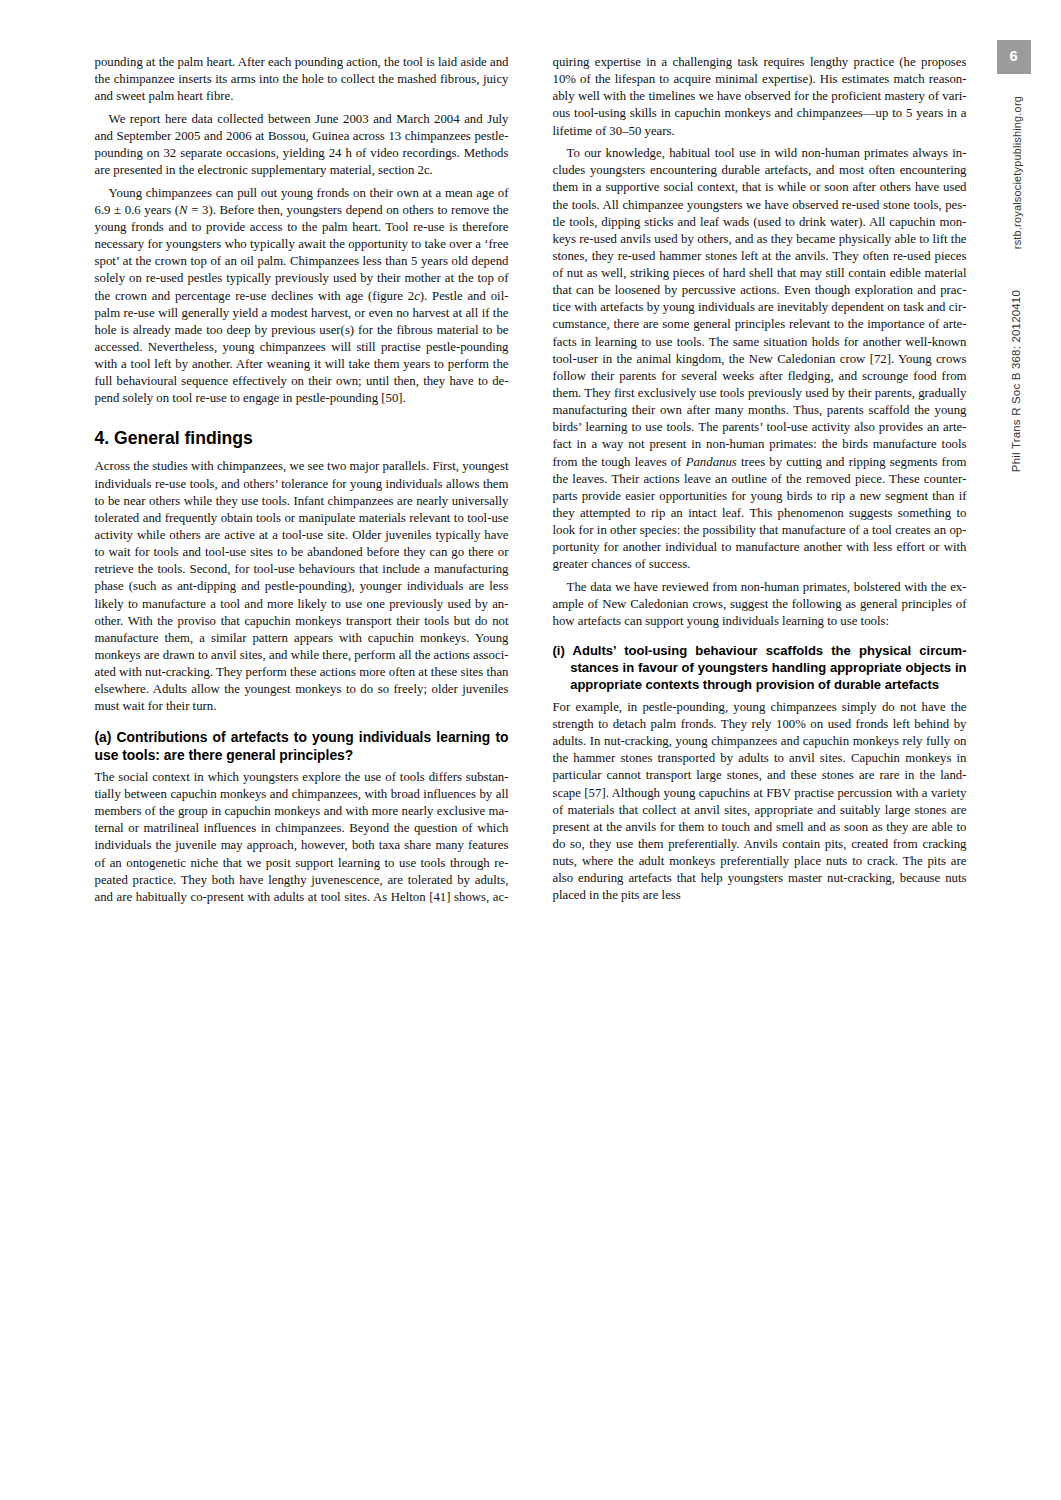6
rstb.royalsocietypublishing.org
Phil Trans R Soc B 368: 20120410
pounding at the palm heart. After each pounding action, the tool is laid aside and the chimpanzee inserts its arms into the hole to collect the mashed fibrous, juicy and sweet palm heart fibre.
We report here data collected between June 2003 and March 2004 and July and September 2005 and 2006 at Bossou, Guinea across 13 chimpanzees pestle-pounding on 32 separate occasions, yielding 24 h of video recordings. Methods are presented in the electronic supplementary material, section 2c.
Young chimpanzees can pull out young fronds on their own at a mean age of 6.9 ± 0.6 years (N = 3). Before then, youngsters depend on others to remove the young fronds and to provide access to the palm heart. Tool re-use is therefore necessary for youngsters who typically await the opportunity to take over a ‘free spot’ at the crown top of an oil palm. Chimpanzees less than 5 years old depend solely on re-used pestles typically previously used by their mother at the top of the crown and percentage re-use declines with age (figure 2c). Pestle and oil-palm re-use will generally yield a modest harvest, or even no harvest at all if the hole is already made too deep by previous user(s) for the fibrous material to be accessed. Nevertheless, young chimpanzees will still practise pestle-pounding with a tool left by another. After weaning it will take them years to perform the full behavioural sequence effectively on their own; until then, they have to depend solely on tool re-use to engage in pestle-pounding [50].
4. General findings
Across the studies with chimpanzees, we see two major parallels. First, youngest individuals re-use tools, and others’ tolerance for young individuals allows them to be near others while they use tools. Infant chimpanzees are nearly universally tolerated and frequently obtain tools or manipulate materials relevant to tool-use activity while others are active at a tool-use site. Older juveniles typically have to wait for tools and tool-use sites to be abandoned before they can go there or retrieve the tools. Second, for tool-use behaviours that include a manufacturing phase (such as ant-dipping and pestle-pounding), younger individuals are less likely to manufacture a tool and more likely to use one previously used by another. With the proviso that capuchin monkeys transport their tools but do not manufacture them, a similar pattern appears with capuchin monkeys. Young monkeys are drawn to anvil sites, and while there, perform all the actions associated with nut-cracking. They perform these actions more often at these sites than elsewhere. Adults allow the youngest monkeys to do so freely; older juveniles must wait for their turn.
(a) Contributions of artefacts to young individuals learning to use tools: are there general principles?
The social context in which youngsters explore the use of tools differs substantially between capuchin monkeys and chimpanzees, with broad influences by all members of the group in capuchin monkeys and with more nearly exclusive maternal or matrilineal influences in chimpanzees. Beyond the question of which individuals the juvenile may approach, however, both taxa share many features of an ontogenetic niche that we posit support learning to use tools through repeated practice. They both have lengthy juvenescence, are tolerated by adults, and are habitually co-present with adults at tool sites. As Helton [41] shows, acquiring expertise in a challenging task requires lengthy practice (he proposes 10% of the lifespan to acquire minimal expertise). His estimates match reasonably well with the timelines we have observed for the proficient mastery of various tool-using skills in capuchin monkeys and chimpanzees—up to 5 years in a lifetime of 30–50 years.
To our knowledge, habitual tool use in wild non-human primates always includes youngsters encountering durable artefacts, and most often encountering them in a supportive social context, that is while or soon after others have used the tools. All chimpanzee youngsters we have observed re-used stone tools, pestle tools, dipping sticks and leaf wads (used to drink water). All capuchin monkeys re-used anvils used by others, and as they became physically able to lift the stones, they re-used hammer stones left at the anvils. They often re-used pieces of nut as well, striking pieces of hard shell that may still contain edible material that can be loosened by percussive actions. Even though exploration and practice with artefacts by young individuals are inevitably dependent on task and circumstance, there are some general principles relevant to the importance of artefacts in learning to use tools. The same situation holds for another well-known tool-user in the animal kingdom, the New Caledonian crow [72]. Young crows follow their parents for several weeks after fledging, and scrounge food from them. They first exclusively use tools previously used by their parents, gradually manufacturing their own after many months. Thus, parents scaffold the young birds’ learning to use tools. The parents’ tool-use activity also provides an artefact in a way not present in non-human primates: the birds manufacture tools from the tough leaves of Pandanus trees by cutting and ripping segments from the leaves. Their actions leave an outline of the removed piece. These counterparts provide easier opportunities for young birds to rip a new segment than if they attempted to rip an intact leaf. This phenomenon suggests something to look for in other species: the possibility that manufacture of a tool creates an opportunity for another individual to manufacture another with less effort or with greater chances of success.
The data we have reviewed from non-human primates, bolstered with the example of New Caledonian crows, suggest the following as general principles of how artefacts can support young individuals learning to use tools:
(i) Adults’ tool-using behaviour scaffolds the physical circumstances in favour of youngsters handling appropriate objects in appropriate contexts through provision of durable artefacts
For example, in pestle-pounding, young chimpanzees simply do not have the strength to detach palm fronds. They rely 100% on used fronds left behind by adults. In nut-cracking, young chimpanzees and capuchin monkeys rely fully on the hammer stones transported by adults to anvil sites. Capuchin monkeys in particular cannot transport large stones, and these stones are rare in the landscape [57]. Although young capuchins at FBV practise percussion with a variety of materials that collect at anvil sites, appropriate and suitably large stones are present at the anvils for them to touch and smell and as soon as they are able to do so, they use them preferentially. Anvils contain pits, created from cracking nuts, where the adult monkeys preferentially place nuts to crack. The pits are also enduring artefacts that help youngsters master nut-cracking, because nuts placed in the pits are less